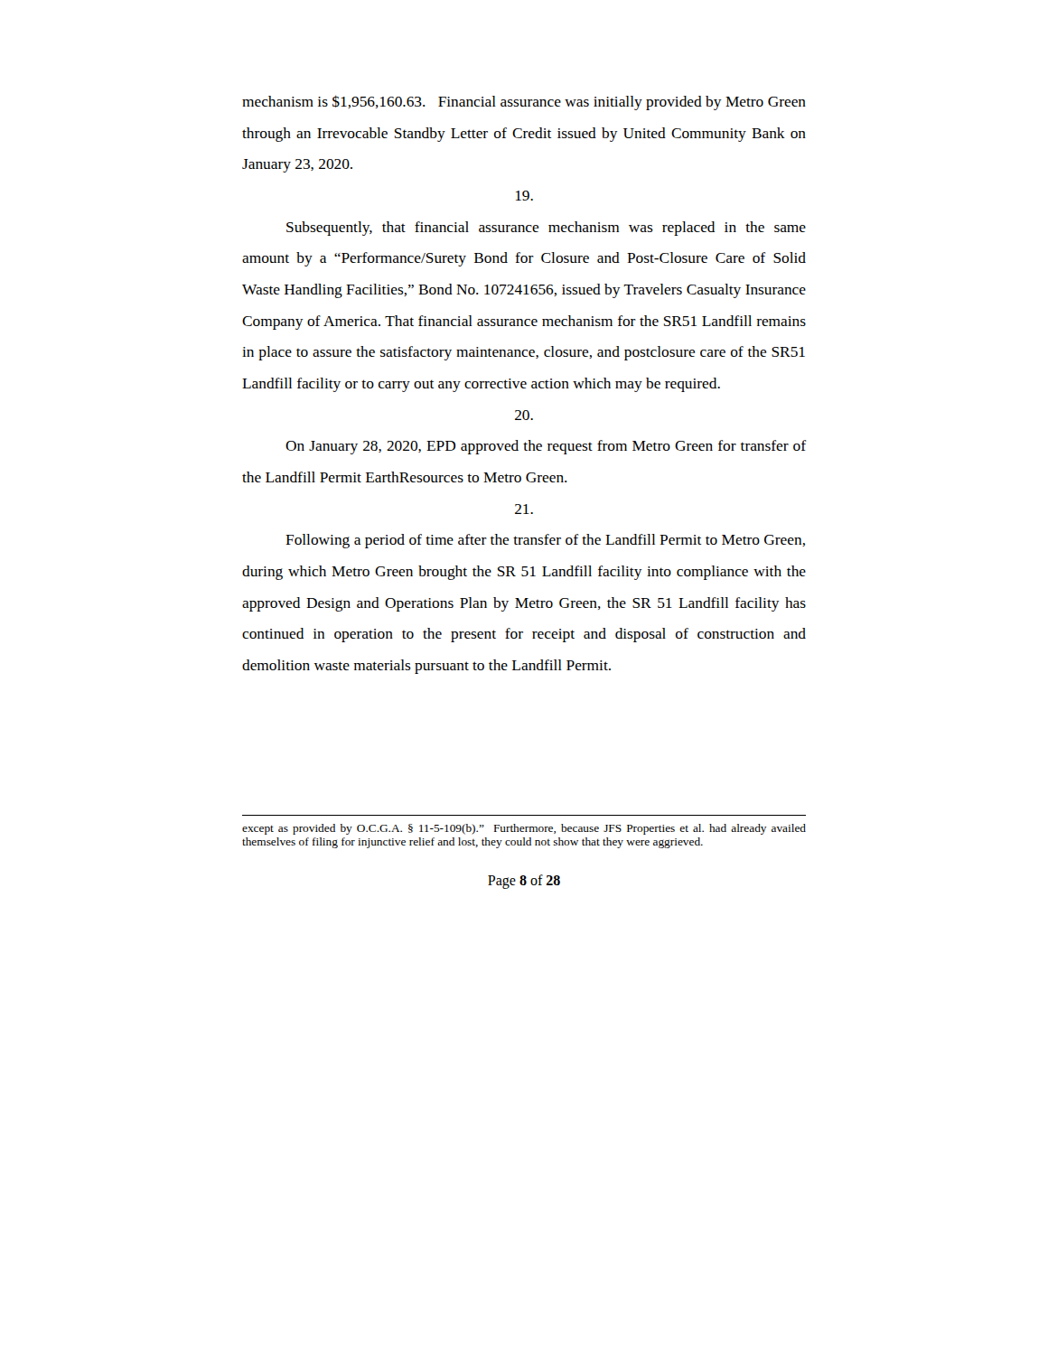mechanism is $1,956,160.63. Financial assurance was initially provided by Metro Green through an Irrevocable Standby Letter of Credit issued by United Community Bank on January 23, 2020.
19.
Subsequently, that financial assurance mechanism was replaced in the same amount by a “Performance/Surety Bond for Closure and Post-Closure Care of Solid Waste Handling Facilities,” Bond No. 107241656, issued by Travelers Casualty Insurance Company of America. That financial assurance mechanism for the SR51 Landfill remains in place to assure the satisfactory maintenance, closure, and postclosure care of the SR51 Landfill facility or to carry out any corrective action which may be required.
20.
On January 28, 2020, EPD approved the request from Metro Green for transfer of the Landfill Permit EarthResources to Metro Green.
21.
Following a period of time after the transfer of the Landfill Permit to Metro Green, during which Metro Green brought the SR 51 Landfill facility into compliance with the approved Design and Operations Plan by Metro Green, the SR 51 Landfill facility has continued in operation to the present for receipt and disposal of construction and demolition waste materials pursuant to the Landfill Permit.
except as provided by O.C.G.A. § 11-5-109(b).” Furthermore, because JFS Properties et al. had already availed themselves of filing for injunctive relief and lost, they could not show that they were aggrieved.
Page 8 of 28